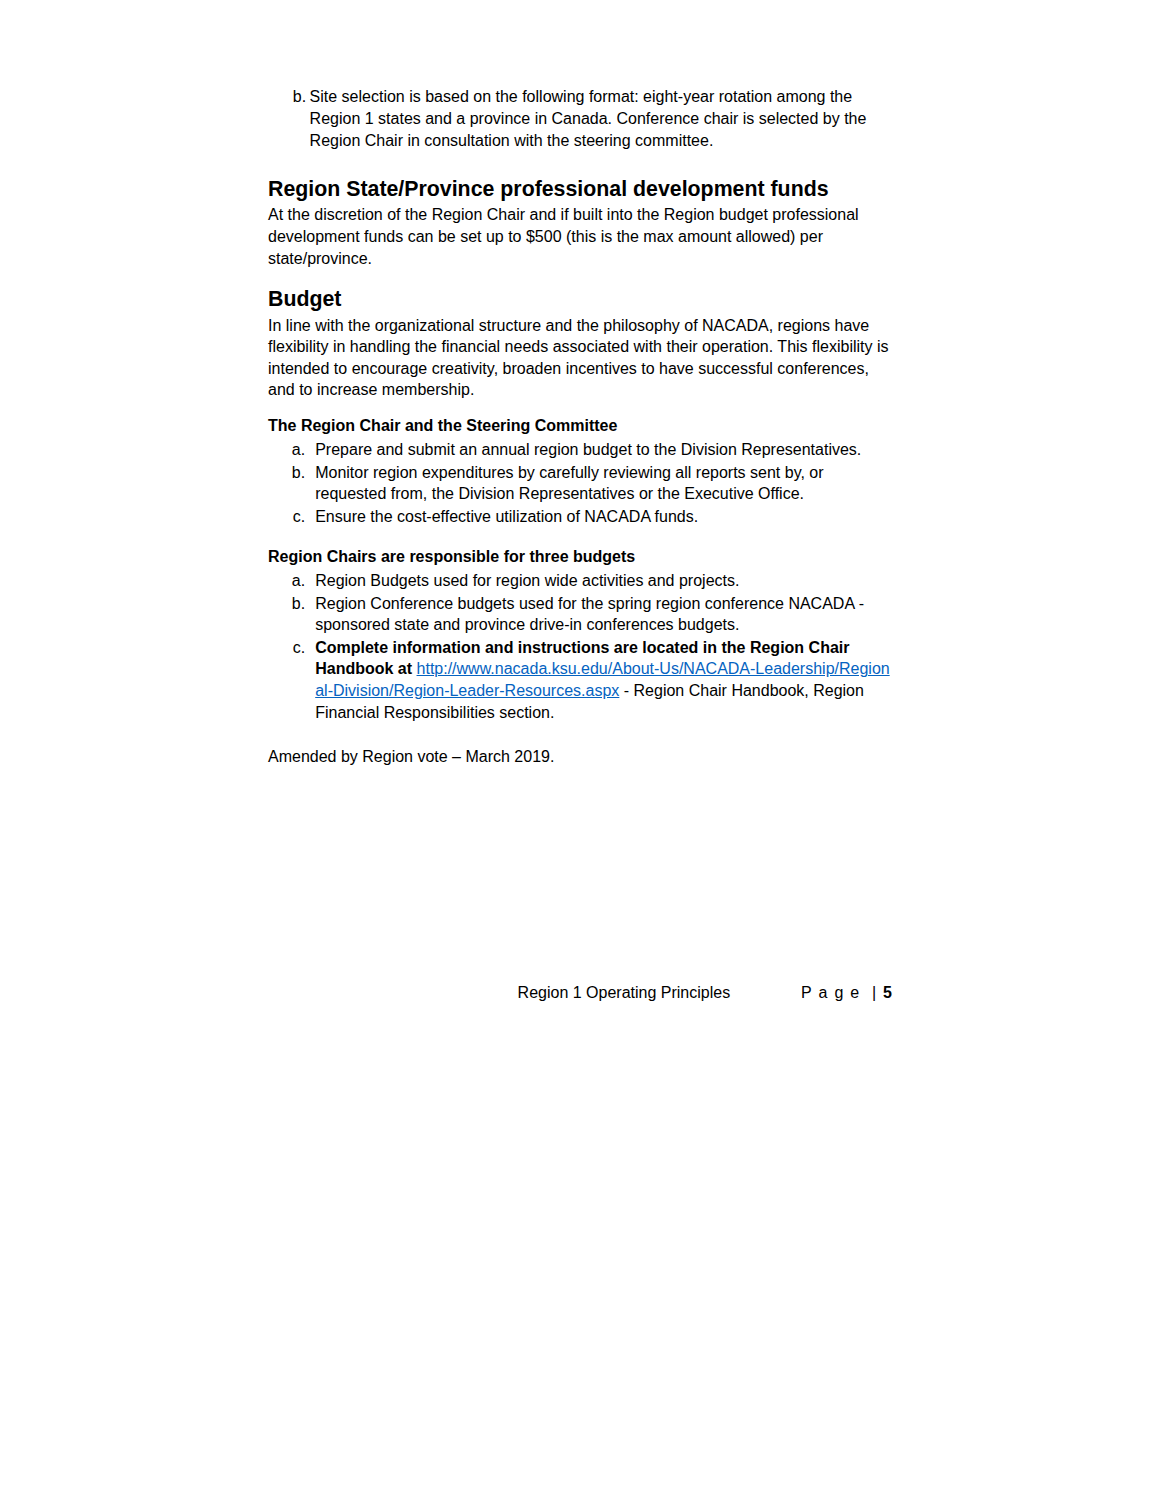b. Site selection is based on the following format: eight-year rotation among the Region 1 states and a province in Canada. Conference chair is selected by the Region Chair in consultation with the steering committee.
Region State/Province professional development funds
At the discretion of the Region Chair and if built into the Region budget professional development funds can be set up to $500 (this is the max amount allowed) per state/province.
Budget
In line with the organizational structure and the philosophy of NACADA, regions have flexibility in handling the financial needs associated with their operation. This flexibility is intended to encourage creativity, broaden incentives to have successful conferences, and to increase membership.
The Region Chair and the Steering Committee
Prepare and submit an annual region budget to the Division Representatives.
Monitor region expenditures by carefully reviewing all reports sent by, or requested from, the Division Representatives or the Executive Office.
Ensure the cost-effective utilization of NACADA funds.
Region Chairs are responsible for three budgets
Region Budgets used for region wide activities and projects.
Region Conference budgets used for the spring region conference NACADA - sponsored state and province drive-in conferences budgets.
Complete information and instructions are located in the Region Chair Handbook at http://www.nacada.ksu.edu/About-Us/NACADA-Leadership/Regional-Division/Region-Leader-Resources.aspx - Region Chair Handbook, Region Financial Responsibilities section.
Amended by Region vote – March 2019.
Region 1 Operating Principles P a g e | 5